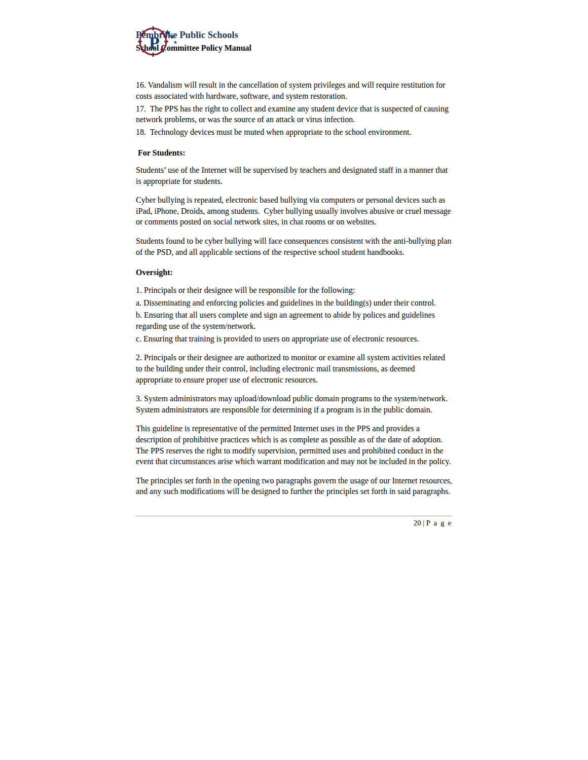P
Pembroke Public Schools
School Committee Policy Manual
16. Vandalism will result in the cancellation of system privileges and will require restitution for costs associated with hardware, software, and system restoration.
17. The PPS has the right to collect and examine any student device that is suspected of causing network problems, or was the source of an attack or virus infection.
18. Technology devices must be muted when appropriate to the school environment.
For Students:
Students’ use of the Internet will be supervised by teachers and designated staff in a manner that is appropriate for students.
Cyber bullying is repeated, electronic based bullying via computers or personal devices such as iPad, iPhone, Droids, among students. Cyber bullying usually involves abusive or cruel message or comments posted on social network sites, in chat rooms or on websites.
Students found to be cyber bullying will face consequences consistent with the anti-bullying plan of the PSD, and all applicable sections of the respective school student handbooks.
Oversight:
1. Principals or their designee will be responsible for the following:
a. Disseminating and enforcing policies and guidelines in the building(s) under their control.
b. Ensuring that all users complete and sign an agreement to abide by polices and guidelines regarding use of the system/network.
c. Ensuring that training is provided to users on appropriate use of electronic resources.
2. Principals or their designee are authorized to monitor or examine all system activities related to the building under their control, including electronic mail transmissions, as deemed appropriate to ensure proper use of electronic resources.
3. System administrators may upload/download public domain programs to the system/network. System administrators are responsible for determining if a program is in the public domain.
This guideline is representative of the permitted Internet uses in the PPS and provides a description of prohibitive practices which is as complete as possible as of the date of adoption. The PPS reserves the right to modify supervision, permitted uses and prohibited conduct in the event that circumstances arise which warrant modification and may not be included in the policy.
The principles set forth in the opening two paragraphs govern the usage of our Internet resources, and any such modifications will be designed to further the principles set forth in said paragraphs.
20 | P a g e